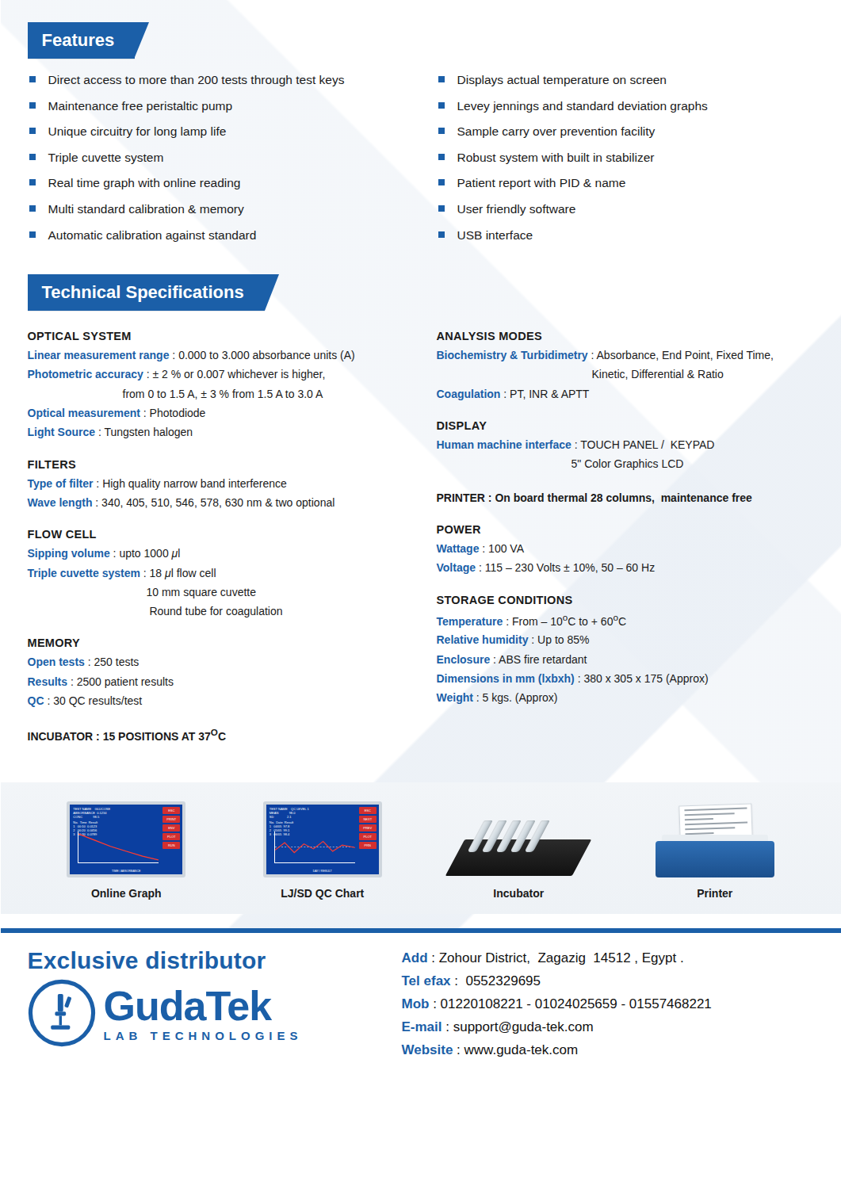Features
Direct access to more than 200 tests through test keys
Maintenance free peristaltic pump
Unique circuitry for long lamp life
Triple cuvette system
Real time graph with online reading
Multi standard calibration & memory
Automatic calibration against standard
Displays actual temperature on screen
Levey jennings and standard deviation graphs
Sample carry over prevention facility
Robust system with built in stabilizer
Patient report with PID & name
User friendly software
USB interface
Technical Specifications
Optical System
Linear measurement range : 0.000 to 3.000 absorbance units (A)
Photometric accuracy : ± 2 % or 0.007 whichever is higher,
from 0 to 1.5 A, ± 3 % from 1.5 A to 3.0 A
Optical measurement : Photodiode
Light Source : Tungsten halogen
Filters
Type of filter : High quality narrow band interference
Wave length : 340, 405, 510, 546, 578, 630 nm & two optional
Flow Cell
Sipping volume : upto 1000 μl
Triple cuvette system : 18 μl flow cell
10 mm square cuvette
Round tube for coagulation
Memory
Open tests : 250 tests
Results : 2500 patient results
QC : 30 QC results/test
Incubator : 15 Positions at 37oC
Analysis Modes
Biochemistry & Turbidimetry : Absorbance, End Point, Fixed Time,
Kinetic, Differential & Ratio
Coagulation : PT, INR & APTT
Display
Human machine interface : TOUCH PANEL / KEYPAD
5" Color Graphics LCD
PRINTER : On board thermal 28 columns, maintenance free
Power
Wattage : 100 VA
Voltage : 115 – 230 Volts ± 10%, 50 – 60 Hz
Storage Conditions
Temperature : From – 10oC to + 60oC
Relative humidity : Up to 85%
Enclosure : ABS fire retardant
Dimensions in mm (lxbxh) : 380 x 305 x 175 (Approx)
Weight : 5 kgs. (Approx)
TEST NAME GLUCOSE
ABSORBANCE 0.1234
CONC 98.5
No. Time Result
1 00:10 0.0123
2 00:20 0.0456
3 00:30 0.0789
ESC PRINT ENV PLOT RUN
TIME / ABSORBANCE
Online Graph
TEST NAME QC LEVEL 1
MEAN 98.0
SD 2.1
No. Date Result
1 04/05 97.8
2 05/05 99.1
3 06/05 98.4
ESC NEXT PREV PLOT PRN
DAY / RESULT
LJ/SD QC Chart
Incubator
Printer
Exclusive distributor
GudaTek
LAB TECHNOLOGIES
Add : Zohour District, Zagazig 14512 , Egypt .
Tel efax : 0552329695
Mob : 01220108221 - 01024025659 - 01557468221
E-mail : support@guda-tek.com
Website : www.guda-tek.com